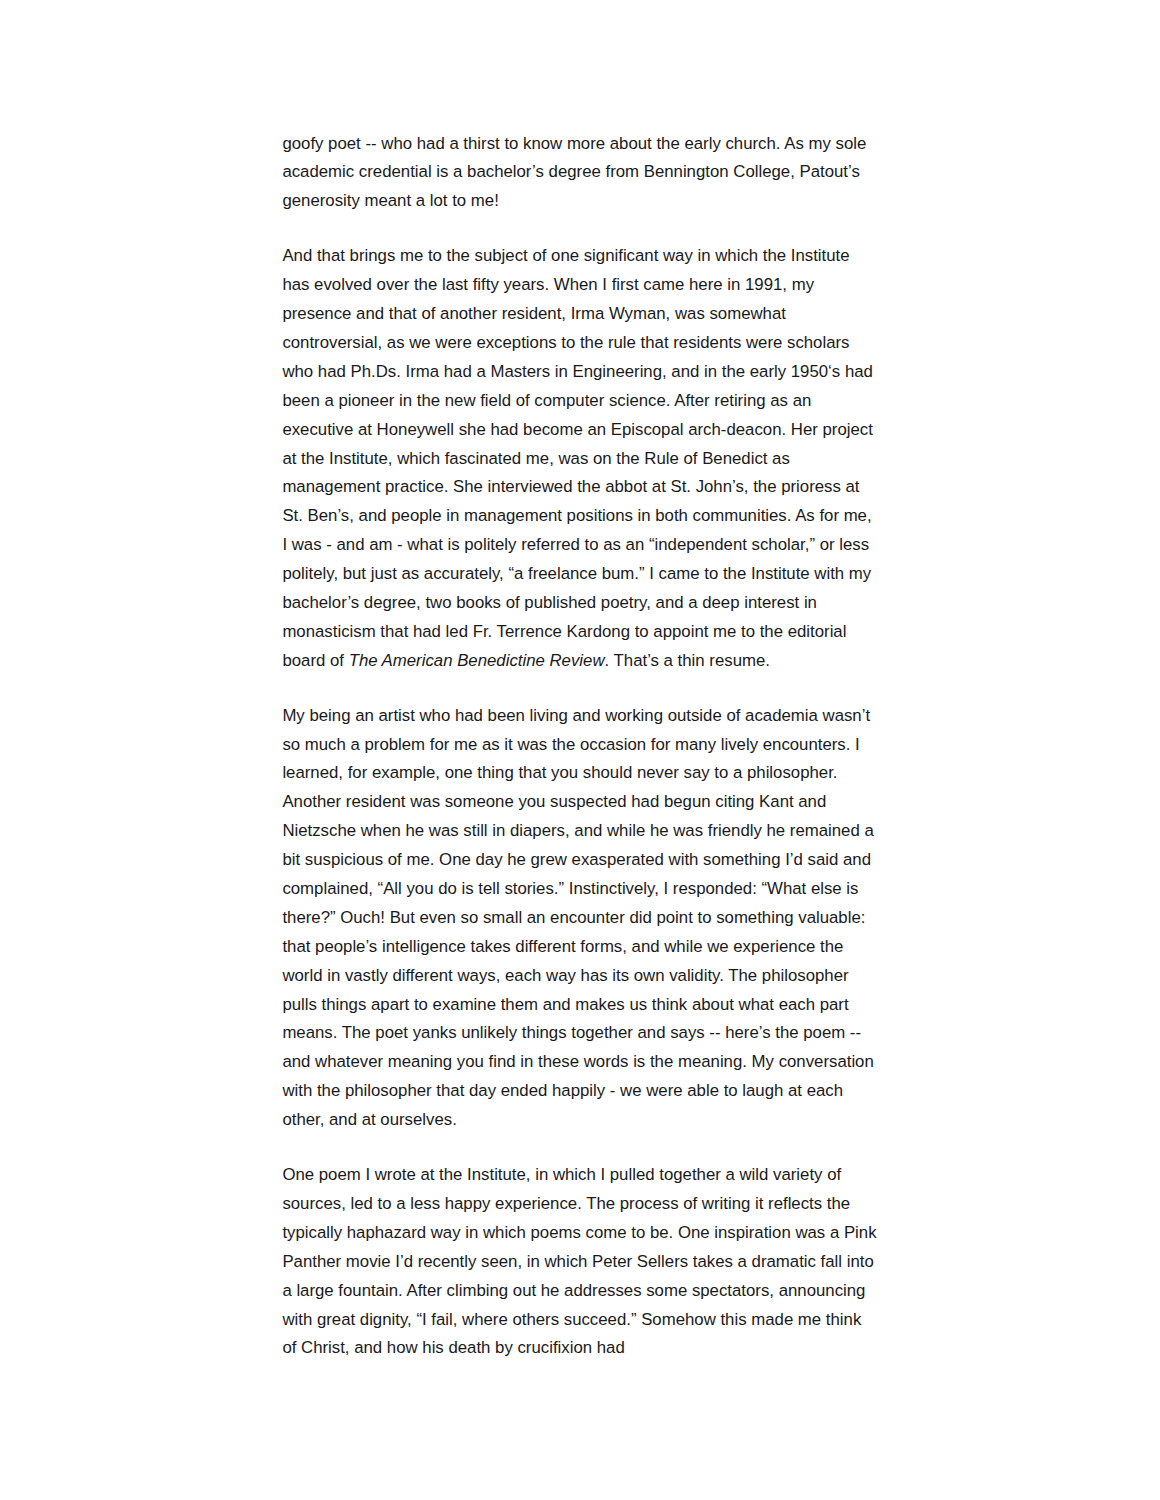goofy poet -- who had a thirst to know more about the early church. As my sole academic credential is a bachelor’s degree from Bennington College, Patout’s generosity meant a lot to me!
And that brings me to the subject of one significant way in which the Institute has evolved over the last fifty years. When I first came here in 1991, my presence and that of another resident, Irma Wyman, was somewhat controversial, as we were exceptions to the rule that residents were scholars who had Ph.Ds. Irma had a Masters in Engineering, and in the early 1950‘s had been a pioneer in the new field of computer science. After retiring as an executive at Honeywell she had become an Episcopal arch-deacon. Her project at the Institute, which fascinated me, was on the Rule of Benedict as management practice. She interviewed the abbot at St. John’s, the prioress at St. Ben’s, and people in management positions in both communities. As for me, I was - and am - what is politely referred to as an “independent scholar,” or less politely, but just as accurately, “a freelance bum.” I came to the Institute with my bachelor’s degree, two books of published poetry, and a deep interest in monasticism that had led Fr. Terrence Kardong to appoint me to the editorial board of The American Benedictine Review. That’s a thin resume.
My being an artist who had been living and working outside of academia wasn’t so much a problem for me as it was the occasion for many lively encounters. I learned, for example, one thing that you should never say to a philosopher. Another resident was someone you suspected had begun citing Kant and Nietzsche when he was still in diapers, and while he was friendly he remained a bit suspicious of me. One day he grew exasperated with something I’d said and complained, “All you do is tell stories.” Instinctively, I responded: “What else is there?” Ouch! But even so small an encounter did point to something valuable: that people’s intelligence takes different forms, and while we experience the world in vastly different ways, each way has its own validity. The philosopher pulls things apart to examine them and makes us think about what each part means. The poet yanks unlikely things together and says -- here’s the poem -- and whatever meaning you find in these words is the meaning. My conversation with the philosopher that day ended happily - we were able to laugh at each other, and at ourselves.
One poem I wrote at the Institute, in which I pulled together a wild variety of sources, led to a less happy experience. The process of writing it reflects the typically haphazard way in which poems come to be. One inspiration was a Pink Panther movie I’d recently seen, in which Peter Sellers takes a dramatic fall into a large fountain. After climbing out he addresses some spectators, announcing with great dignity, “I fail, where others succeed.” Somehow this made me think of Christ, and how his death by crucifixion had